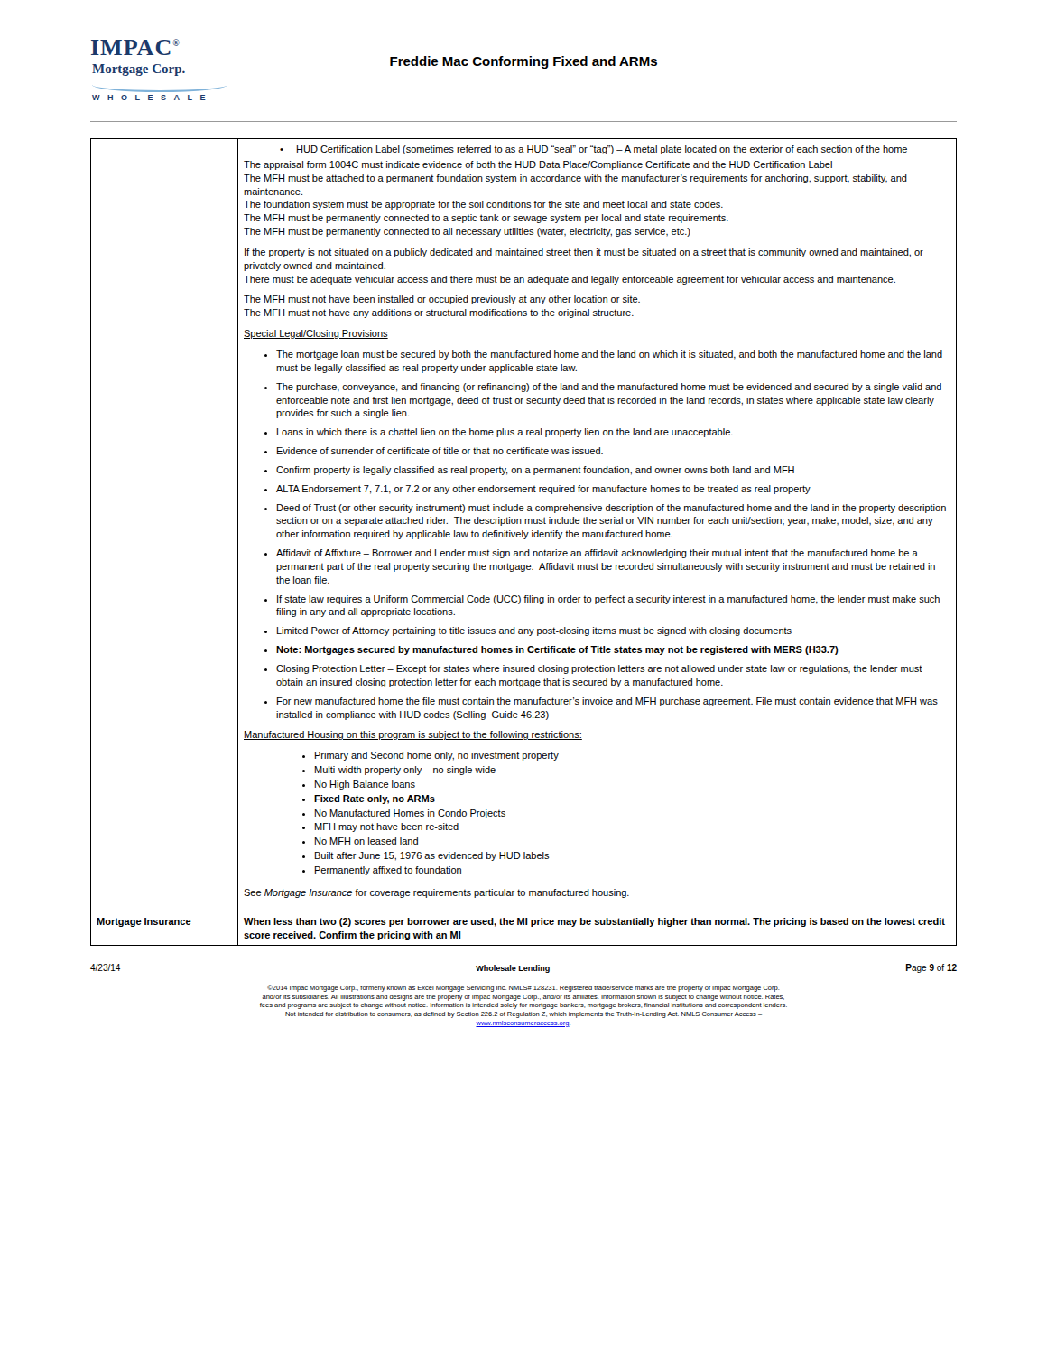IMPAC®
Mortgage Corp.
W H O L E S A L E
Freddie Mac Conforming Fixed and ARMs
| | HUD Certification Label (sometimes referred to as a HUD “seal” or “tag”) – A metal plate located on the exterior of each section of the home The appraisal form 1004C must indicate evidence of both the HUD Data Place/Compliance Certificate and the HUD Certification Label The MFH must be attached to a permanent foundation system in accordance with the manufacturer’s requirements for anchoring, support, stability, and maintenance. The foundation system must be appropriate for the soil conditions for the site and meet local and state codes. The MFH must be permanently connected to a septic tank or sewage system per local and state requirements. The MFH must be permanently connected to all necessary utilities (water, electricity, gas service, etc.) If the property is not situated on a publicly dedicated and maintained street then it must be situated on a street that is community owned and maintained, or privately owned and maintained. There must be adequate vehicular access and there must be an adequate and legally enforceable agreement for vehicular access and maintenance. The MFH must not have been installed or occupied previously at any other location or site. The MFH must not have any additions or structural modifications to the original structure. Special Legal/Closing Provisions The mortgage loan must be secured by both the manufactured home and the land on which it is situated, and both the manufactured home and the land must be legally classified as real property under applicable state law. The purchase, conveyance, and financing (or refinancing) of the land and the manufactured home must be evidenced and secured by a single valid and enforceable note and first lien mortgage, deed of trust or security deed that is recorded in the land records, in states where applicable state law clearly provides for such a single lien. Loans in which there is a chattel lien on the home plus a real property lien on the land are unacceptable. Evidence of surrender of certificate of title or that no certificate was issued. Confirm property is legally classified as real property, on a permanent foundation, and owner owns both land and MFH ALTA Endorsement 7, 7.1, or 7.2 or any other endorsement required for manufacture homes to be treated as real property Deed of Trust (or other security instrument) must include a comprehensive description of the manufactured home and the land in the property description section or on a separate attached rider. The description must include the serial or VIN number for each unit/section; year, make, model, size, and any other information required by applicable law to definitively identify the manufactured home. Affidavit of Affixture – Borrower and Lender must sign and notarize an affidavit acknowledging their mutual intent that the manufactured home be a permanent part of the real property securing the mortgage. Affidavit must be recorded simultaneously with security instrument and must be retained in the loan file. If state law requires a Uniform Commercial Code (UCC) filing in order to perfect a security interest in a manufactured home, the lender must make such filing in any and all appropriate locations. Limited Power of Attorney pertaining to title issues and any post-closing items must be signed with closing documents Note: Mortgages secured by manufactured homes in Certificate of Title states may not be registered with MERS (H33.7) Closing Protection Letter – Except for states where insured closing protection letters are not allowed under state law or regulations, the lender must obtain an insured closing protection letter for each mortgage that is secured by a manufactured home. For new manufactured home the file must contain the manufacturer’s invoice and MFH purchase agreement. File must contain evidence that MFH was installed in compliance with HUD codes (Selling Guide 46.23) Manufactured Housing on this program is subject to the following restrictions: Primary and Second home only, no investment property Multi-width property only – no single wide No High Balance loans Fixed Rate only, no ARMs No Manufactured Homes in Condo Projects MFH may not have been re-sited No MFH on leased land Built after June 15, 1976 as evidenced by HUD labels Permanently affixed to foundation See Mortgage Insurance for coverage requirements particular to manufactured housing. |
| Mortgage Insurance | When less than two (2) scores per borrower are used, the MI price may be substantially higher than normal. The pricing is based on the lowest credit score received. Confirm the pricing with an MI |
4/23/14
Wholesale Lending
Page 9 of 12
©2014 Impac Mortgage Corp., formerly known as Excel Mortgage Servicing Inc. NMLS# 128231. Registered trade/service marks are the property of Impac Mortgage Corp.
and/or its subsidiaries. All illustrations and designs are the property of Impac Mortgage Corp., and/or its affiliates. Information shown is subject to change without notice. Rates,
fees and programs are subject to change without notice. Information is intended solely for mortgage bankers, mortgage brokers, financial institutions and correspondent lenders.
Not intended for distribution to consumers, as defined by Section 226.2 of Regulation Z, which implements the Truth-In-Lending Act. NMLS Consumer Access –
www.nmlsconsumeraccess.org.